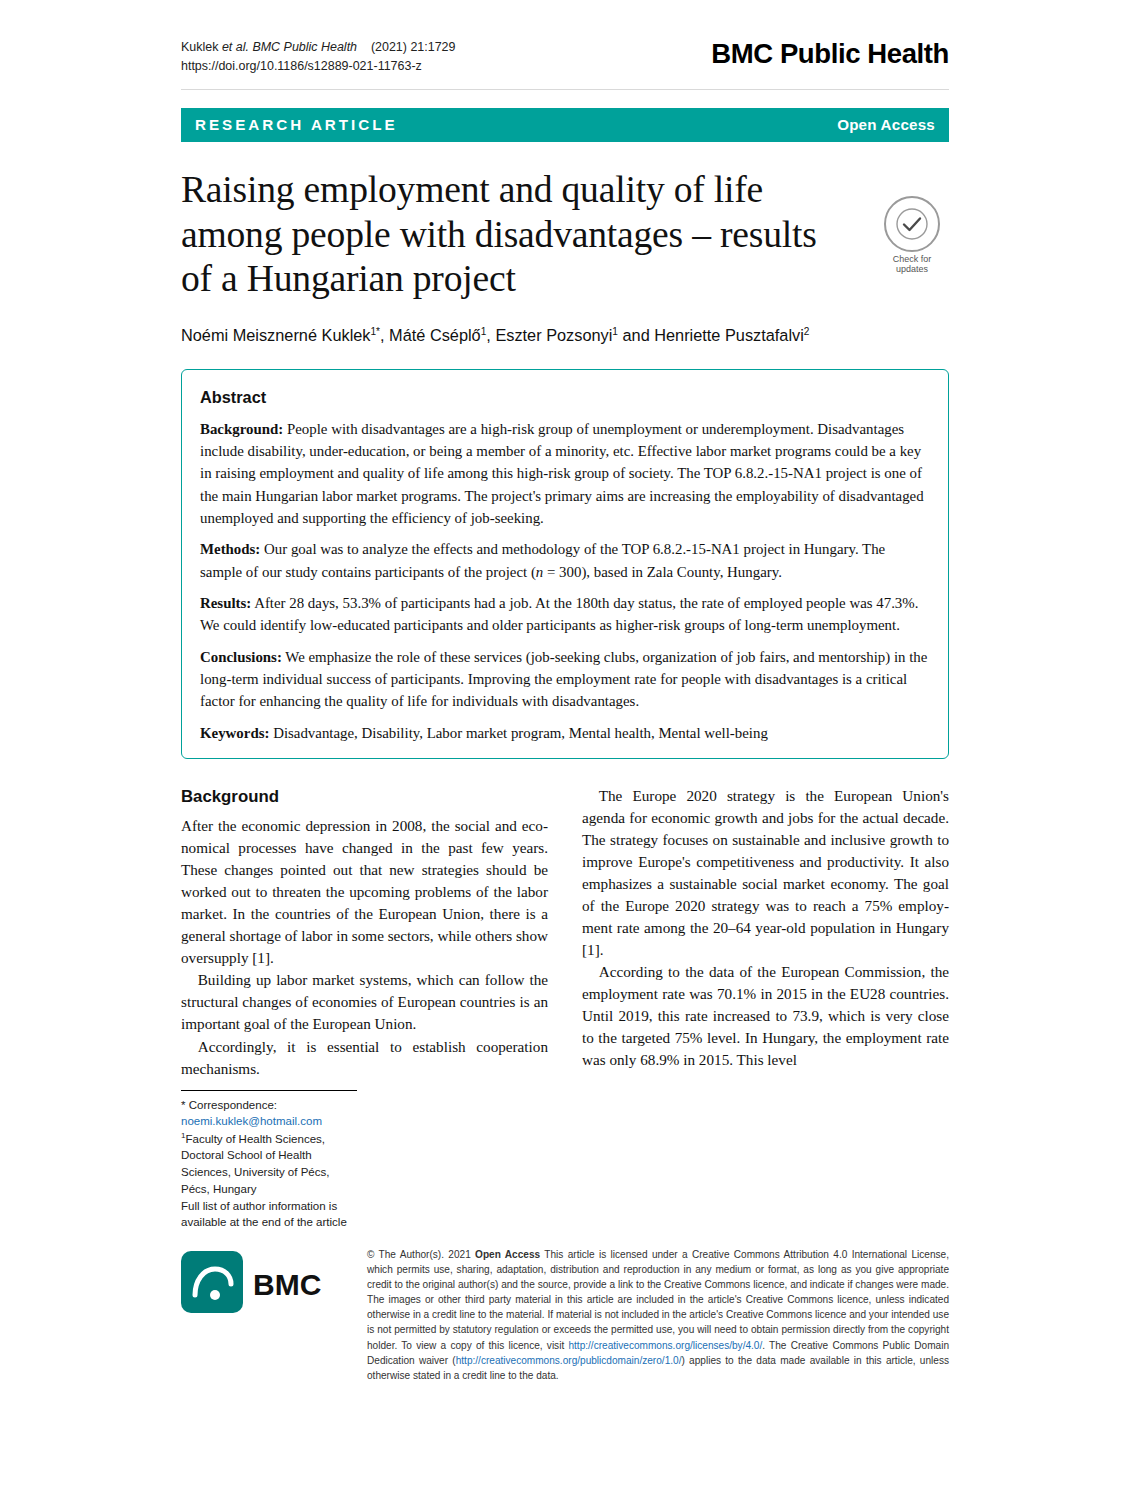Kuklek et al. BMC Public Health (2021) 21:1729
https://doi.org/10.1186/s12889-021-11763-z
BMC Public Health
RESEARCH ARTICLE
Open Access
Check for
updates
Raising employment and quality of life among people with disadvantages – results of a Hungarian project
Noémi Meisznerné Kuklek1*, Máté Cséplő1, Eszter Pozsonyi1 and Henriette Pusztafalvi2
Abstract
Background: People with disadvantages are a high-risk group of unemployment or underemployment. Disadvantages include disability, under-education, or being a member of a minority, etc. Effective labor market programs could be a key in raising employment and quality of life among this high-risk group of society. The TOP 6.8.2.-15-NA1 project is one of the main Hungarian labor market programs. The project's primary aims are increasing the employability of disadvantaged unemployed and supporting the efficiency of job-seeking.
Methods: Our goal was to analyze the effects and methodology of the TOP 6.8.2.-15-NA1 project in Hungary. The sample of our study contains participants of the project (n = 300), based in Zala County, Hungary.
Results: After 28 days, 53.3% of participants had a job. At the 180th day status, the rate of employed people was 47.3%. We could identify low-educated participants and older participants as higher-risk groups of long-term unemployment.
Conclusions: We emphasize the role of these services (job-seeking clubs, organization of job fairs, and mentorship) in the long-term individual success of participants. Improving the employment rate for people with disadvantages is a critical factor for enhancing the quality of life for individuals with disadvantages.
Keywords: Disadvantage, Disability, Labor market program, Mental health, Mental well-being
Background
After the economic depression in 2008, the social and economical processes have changed in the past few years. These changes pointed out that new strategies should be worked out to threaten the upcoming problems of the labor market. In the countries of the European Union, there is a general shortage of labor in some sectors, while others show oversupply [1].
Building up labor market systems, which can follow the structural changes of economies of European countries is an important goal of the European Union.
Accordingly, it is essential to establish cooperation mechanisms.
The Europe 2020 strategy is the European Union's agenda for economic growth and jobs for the actual decade. The strategy focuses on sustainable and inclusive growth to improve Europe's competitiveness and productivity. It also emphasizes a sustainable social market economy. The goal of the Europe 2020 strategy was to reach a 75% employment rate among the 20–64 year-old population in Hungary [1].
According to the data of the European Commission, the employment rate was 70.1% in 2015 in the EU28 countries. Until 2019, this rate increased to 73.9, which is very close to the targeted 75% level. In Hungary, the employment rate was only 68.9% in 2015. This level
* Correspondence: noemi.kuklek@hotmail.com
1Faculty of Health Sciences, Doctoral School of Health Sciences, University of Pécs, Pécs, Hungary
Full list of author information is available at the end of the article
BMC
© The Author(s). 2021 Open Access This article is licensed under a Creative Commons Attribution 4.0 International License, which permits use, sharing, adaptation, distribution and reproduction in any medium or format, as long as you give appropriate credit to the original author(s) and the source, provide a link to the Creative Commons licence, and indicate if changes were made. The images or other third party material in this article are included in the article's Creative Commons licence, unless indicated otherwise in a credit line to the material. If material is not included in the article's Creative Commons licence and your intended use is not permitted by statutory regulation or exceeds the permitted use, you will need to obtain permission directly from the copyright holder. To view a copy of this licence, visit http://creativecommons.org/licenses/by/4.0/. The Creative Commons Public Domain Dedication waiver (http://creativecommons.org/publicdomain/zero/1.0/) applies to the data made available in this article, unless otherwise stated in a credit line to the data.